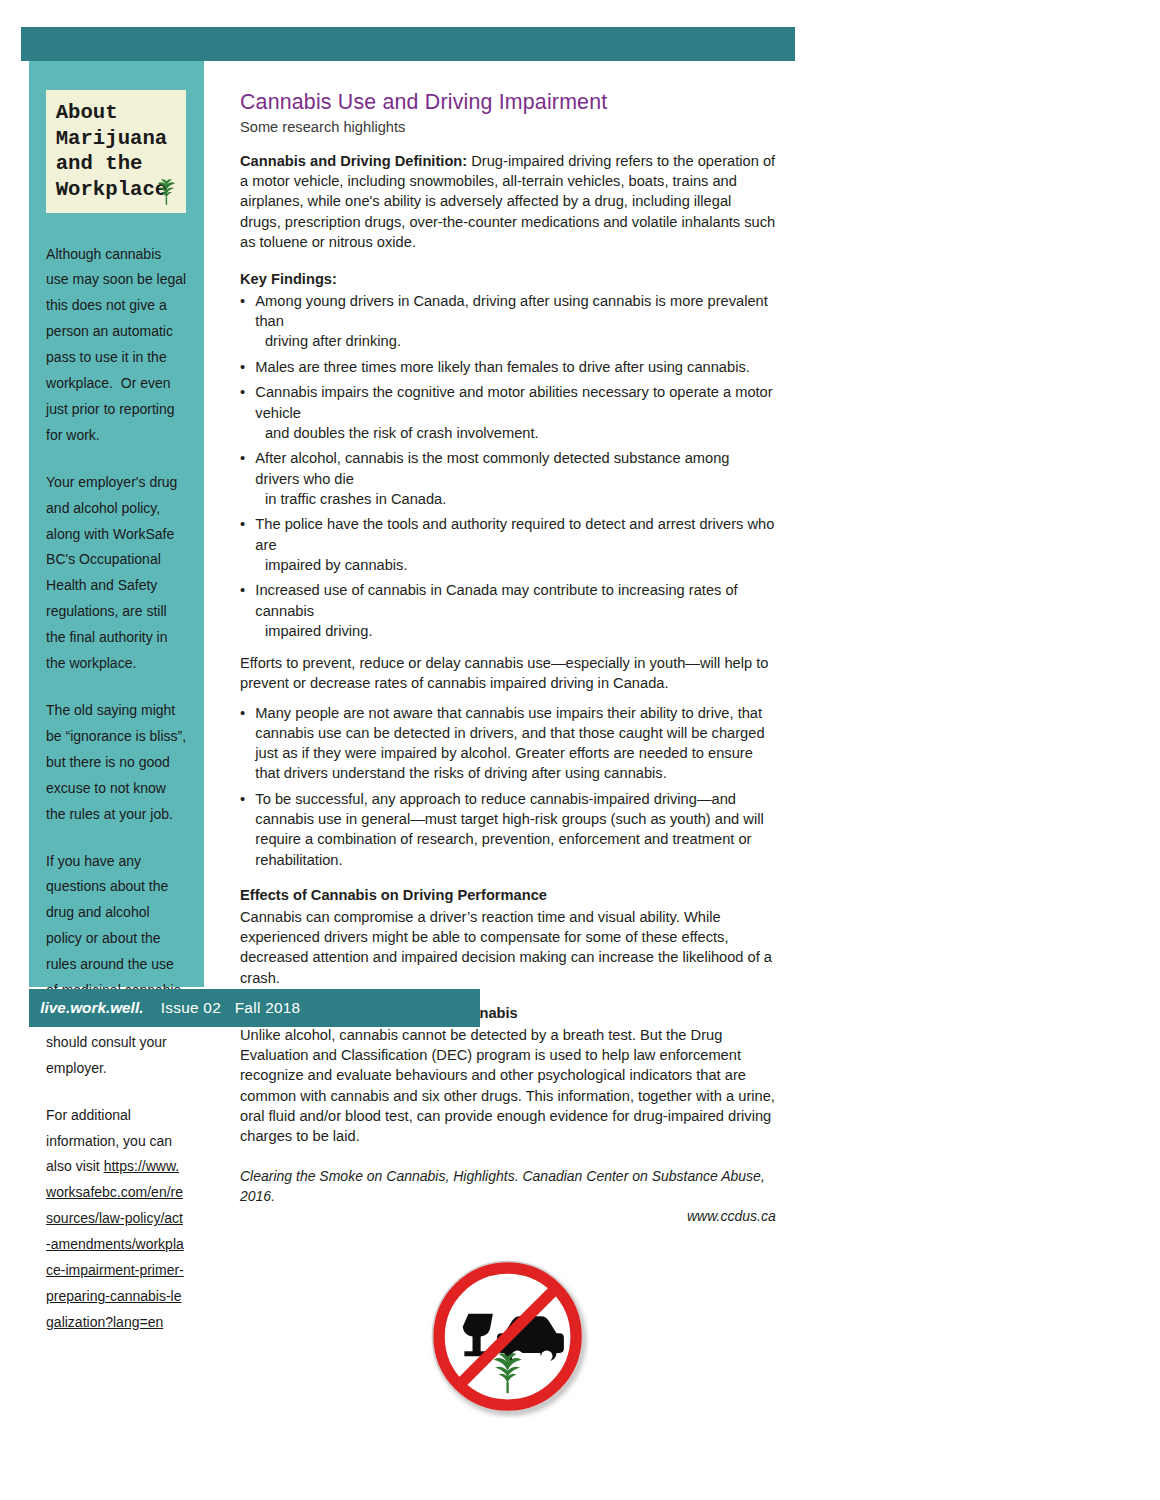About Marijuana
and the
Workplace
Although cannabis use may soon be legal this does not give a person an automatic pass to use it in the workplace. Or even just prior to reporting for work.
Your employer's drug and alcohol policy, along with WorkSafe BC's Occupational Health and Safety regulations, are still the final authority in the workplace.
The old saying might be “ignorance is bliss”, but there is no good excuse to not know the rules at your job.
If you have any questions about the drug and alcohol policy or about the rules around the use of medicinal cannabis at your workplace, you should consult your employer.
For additional information, you can also visit https://www.worksafebc.com/en/resources/law-policy/act-amendments/workplace-impairment-primer-preparing-cannabis-legalization?lang=en
Cannabis Use and Driving Impairment
Some research highlights
Cannabis and Driving Definition: Drug-impaired driving refers to the operation of a motor vehicle, including snowmobiles, all-terrain vehicles, boats, trains and airplanes, while one's ability is adversely affected by a drug, including illegal drugs, prescription drugs, over-the-counter medications and volatile inhalants such as toluene or nitrous oxide.
Key Findings:
Among young drivers in Canada, driving after using cannabis is more prevalent thandriving after drinking.
Males are three times more likely than females to drive after using cannabis.
Cannabis impairs the cognitive and motor abilities necessary to operate a motor vehicleand doubles the risk of crash involvement.
After alcohol, cannabis is the most commonly detected substance among drivers who diein traffic crashes in Canada.
The police have the tools and authority required to detect and arrest drivers who areimpaired by cannabis.
Increased use of cannabis in Canada may contribute to increasing rates of cannabisimpaired driving.
Efforts to prevent, reduce or delay cannabis use—especially in youth—will help to prevent or decrease rates of cannabis impaired driving in Canada.
Many people are not aware that cannabis use impairs their ability to drive, that cannabis use can be detected in drivers, and that those caught will be charged just as if they were impaired by alcohol. Greater efforts are needed to ensure that drivers understand the risks of driving after using cannabis.
To be successful, any approach to reduce cannabis-impaired driving—and cannabis use in general—must target high-risk groups (such as youth) and will require a combination of research, prevention, enforcement and treatment or rehabilitation.
Effects of Cannabis on Driving Performance
Cannabis can compromise a driver’s reaction time and visual ability. While experienced drivers might be able to compensate for some of these effects, decreased attention and impaired decision making can increase the likelihood of a crash.
Detecting Drivers Impaired by Cannabis
Unlike alcohol, cannabis cannot be detected by a breath test. But the Drug Evaluation and Classification (DEC) program is used to help law enforcement recognize and evaluate behaviours and other psychological indicators that are common with cannabis and six other drugs. This information, together with a urine, oral fluid and/or blood test, can provide enough evidence for drug-impaired driving charges to be laid.
Clearing the Smoke on Cannabis, Highlights. Canadian Center on Substance Abuse, 2016. www.ccdus.ca
live.work.well. Issue 02 Fall 2018